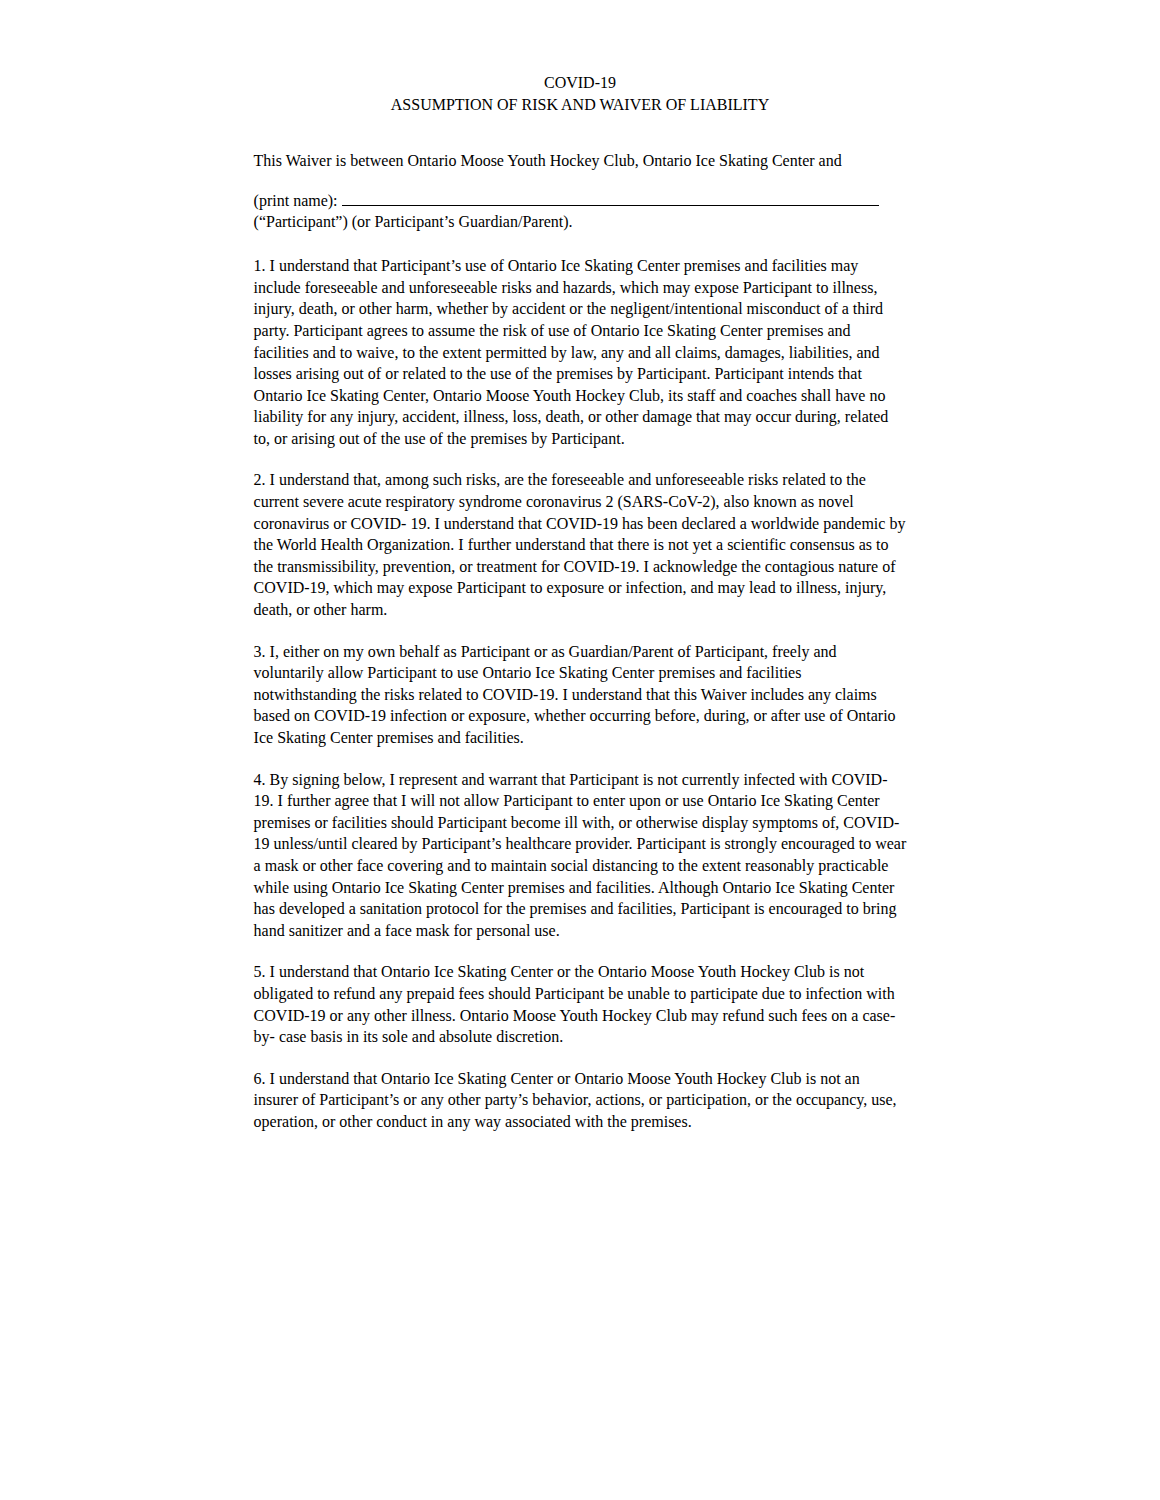COVID-19 ASSUMPTION OF RISK AND WAIVER OF LIABILITY
This Waiver is between Ontario Moose Youth Hockey Club, Ontario Ice Skating Center and
(print name):
(“Participant”) (or Participant’s Guardian/Parent).
1. I understand that Participant’s use of Ontario Ice Skating Center premises and facilities may include foreseeable and unforeseeable risks and hazards, which may expose Participant to illness, injury, death, or other harm, whether by accident or the negligent/intentional misconduct of a third party. Participant agrees to assume the risk of use of Ontario Ice Skating Center premises and facilities and to waive, to the extent permitted by law, any and all claims, damages, liabilities, and losses arising out of or related to the use of the premises by Participant. Participant intends that Ontario Ice Skating Center, Ontario Moose Youth Hockey Club, its staff and coaches shall have no liability for any injury, accident, illness, loss, death, or other damage that may occur during, related to, or arising out of the use of the premises by Participant.
2. I understand that, among such risks, are the foreseeable and unforeseeable risks related to the current severe acute respiratory syndrome coronavirus 2 (SARS-CoV-2), also known as novel coronavirus or COVID- 19. I understand that COVID-19 has been declared a worldwide pandemic by the World Health Organization. I further understand that there is not yet a scientific consensus as to the transmissibility, prevention, or treatment for COVID-19. I acknowledge the contagious nature of COVID-19, which may expose Participant to exposure or infection, and may lead to illness, injury, death, or other harm.
3. I, either on my own behalf as Participant or as Guardian/Parent of Participant, freely and voluntarily allow Participant to use Ontario Ice Skating Center premises and facilities notwithstanding the risks related to COVID-19. I understand that this Waiver includes any claims based on COVID-19 infection or exposure, whether occurring before, during, or after use of Ontario Ice Skating Center premises and facilities.
4. By signing below, I represent and warrant that Participant is not currently infected with COVID-19. I further agree that I will not allow Participant to enter upon or use Ontario Ice Skating Center premises or facilities should Participant become ill with, or otherwise display symptoms of, COVID-19 unless/until cleared by Participant’s healthcare provider. Participant is strongly encouraged to wear a mask or other face covering and to maintain social distancing to the extent reasonably practicable while using Ontario Ice Skating Center premises and facilities. Although Ontario Ice Skating Center has developed a sanitation protocol for the premises and facilities, Participant is encouraged to bring hand sanitizer and a face mask for personal use.
5. I understand that Ontario Ice Skating Center or the Ontario Moose Youth Hockey Club is not obligated to refund any prepaid fees should Participant be unable to participate due to infection with COVID-19 or any other illness. Ontario Moose Youth Hockey Club may refund such fees on a case-by- case basis in its sole and absolute discretion.
6. I understand that Ontario Ice Skating Center or Ontario Moose Youth Hockey Club is not an insurer of Participant’s or any other party’s behavior, actions, or participation, or the occupancy, use, operation, or other conduct in any way associated with the premises.